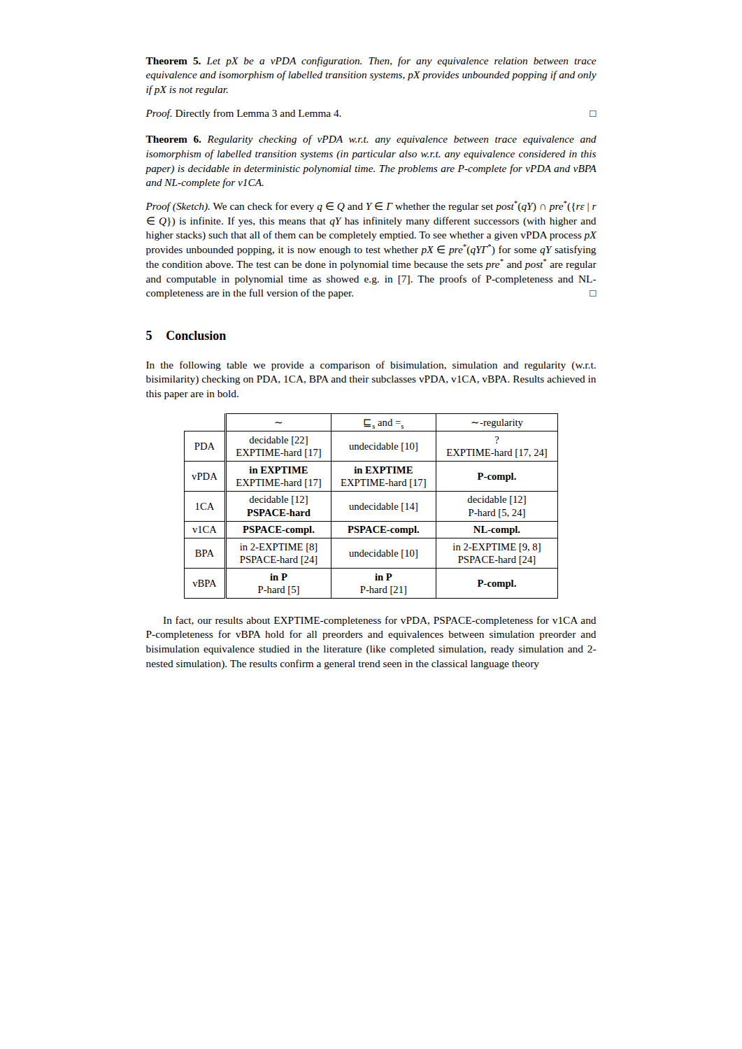Theorem 5. Let pX be a vPDA configuration. Then, for any equivalence relation between trace equivalence and isomorphism of labelled transition systems, pX provides unbounded popping if and only if pX is not regular.
Proof. Directly from Lemma 3 and Lemma 4. □
Theorem 6. Regularity checking of vPDA w.r.t. any equivalence between trace equivalence and isomorphism of labelled transition systems (in particular also w.r.t. any equivalence considered in this paper) is decidable in deterministic polynomial time. The problems are P-complete for vPDA and vBPA and NL-complete for v1CA.
Proof (Sketch). We can check for every q ∈ Q and Y ∈ Γ whether the regular set post*(qY) ∩ pre*({rε | r ∈ Q}) is infinite. If yes, this means that qY has infinitely many different successors (with higher and higher stacks) such that all of them can be completely emptied. To see whether a given vPDA process pX provides unbounded popping, it is now enough to test whether pX ∈ pre*(qYΓ*) for some qY satisfying the condition above. The test can be done in polynomial time because the sets pre* and post* are regular and computable in polynomial time as showed e.g. in [7]. The proofs of P-completeness and NL-completeness are in the full version of the paper. □
5 Conclusion
In the following table we provide a comparison of bisimulation, simulation and regularity (w.r.t. bisimilarity) checking on PDA, 1CA, BPA and their subclasses vPDA, v1CA, vBPA. Results achieved in this paper are in bold.
| | ∼ | ⊑ s and = s | ∼-regularity |
| PDA | decidable [22] EXPTIME-hard [17] | undecidable [10] | ? EXPTIME-hard [17, 24] |
| vPDA | in EXPTIME EXPTIME-hard [17] | in EXPTIME EXPTIME-hard [17] | P-compl. |
| 1CA | decidable [12] PSPACE-hard | undecidable [14] | decidable [12] P-hard [5, 24] |
| v1CA | PSPACE-compl. | PSPACE-compl. | NL-compl. |
| BPA | in 2-EXPTIME [8] PSPACE-hard [24] | undecidable [10] | in 2-EXPTIME [9, 8] PSPACE-hard [24] |
| vBPA | in P P-hard [5] | in P P-hard [21] | P-compl. |
In fact, our results about EXPTIME-completeness for vPDA, PSPACE-completeness for v1CA and P-completeness for vBPA hold for all preorders and equivalences between simulation preorder and bisimulation equivalence studied in the literature (like completed simulation, ready simulation and 2-nested simulation). The results confirm a general trend seen in the classical language theory